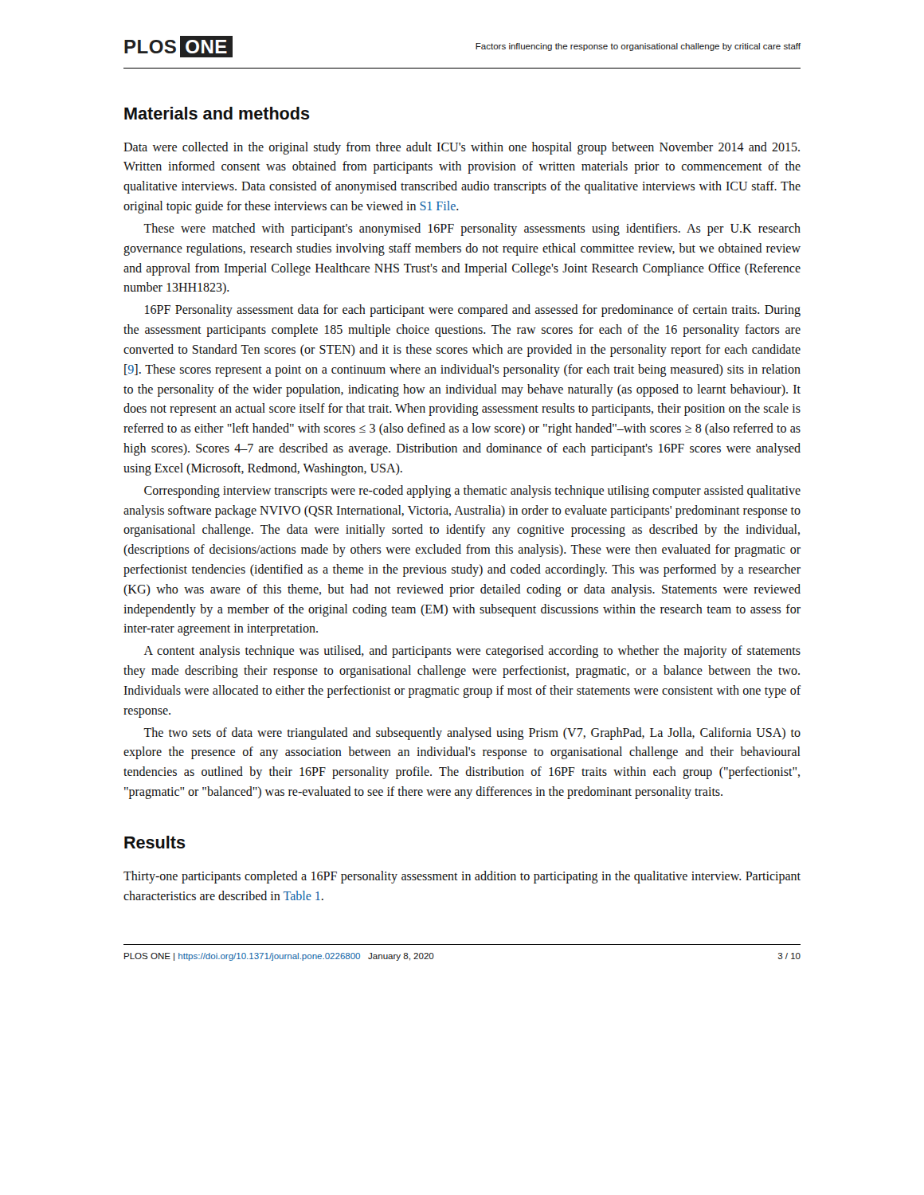PLOS ONE
Factors influencing the response to organisational challenge by critical care staff
Materials and methods
Data were collected in the original study from three adult ICU's within one hospital group between November 2014 and 2015. Written informed consent was obtained from participants with provision of written materials prior to commencement of the qualitative interviews. Data consisted of anonymised transcribed audio transcripts of the qualitative interviews with ICU staff. The original topic guide for these interviews can be viewed in S1 File.
These were matched with participant's anonymised 16PF personality assessments using identifiers. As per U.K research governance regulations, research studies involving staff members do not require ethical committee review, but we obtained review and approval from Imperial College Healthcare NHS Trust's and Imperial College's Joint Research Compliance Office (Reference number 13HH1823).
16PF Personality assessment data for each participant were compared and assessed for predominance of certain traits. During the assessment participants complete 185 multiple choice questions. The raw scores for each of the 16 personality factors are converted to Standard Ten scores (or STEN) and it is these scores which are provided in the personality report for each candidate [9]. These scores represent a point on a continuum where an individual's personality (for each trait being measured) sits in relation to the personality of the wider population, indicating how an individual may behave naturally (as opposed to learnt behaviour). It does not represent an actual score itself for that trait. When providing assessment results to participants, their position on the scale is referred to as either "left handed" with scores ≤ 3 (also defined as a low score) or "right handed"–with scores ≥ 8 (also referred to as high scores). Scores 4–7 are described as average. Distribution and dominance of each participant's 16PF scores were analysed using Excel (Microsoft, Redmond, Washington, USA).
Corresponding interview transcripts were re-coded applying a thematic analysis technique utilising computer assisted qualitative analysis software package NVIVO (QSR International, Victoria, Australia) in order to evaluate participants' predominant response to organisational challenge. The data were initially sorted to identify any cognitive processing as described by the individual, (descriptions of decisions/actions made by others were excluded from this analysis). These were then evaluated for pragmatic or perfectionist tendencies (identified as a theme in the previous study) and coded accordingly. This was performed by a researcher (KG) who was aware of this theme, but had not reviewed prior detailed coding or data analysis. Statements were reviewed independently by a member of the original coding team (EM) with subsequent discussions within the research team to assess for inter-rater agreement in interpretation.
A content analysis technique was utilised, and participants were categorised according to whether the majority of statements they made describing their response to organisational challenge were perfectionist, pragmatic, or a balance between the two. Individuals were allocated to either the perfectionist or pragmatic group if most of their statements were consistent with one type of response.
The two sets of data were triangulated and subsequently analysed using Prism (V7, GraphPad, La Jolla, California USA) to explore the presence of any association between an individual's response to organisational challenge and their behavioural tendencies as outlined by their 16PF personality profile. The distribution of 16PF traits within each group ("perfectionist", "pragmatic" or "balanced") was re-evaluated to see if there were any differences in the predominant personality traits.
Results
Thirty-one participants completed a 16PF personality assessment in addition to participating in the qualitative interview. Participant characteristics are described in Table 1.
PLOS ONE | https://doi.org/10.1371/journal.pone.0226800 January 8, 2020
3 / 10